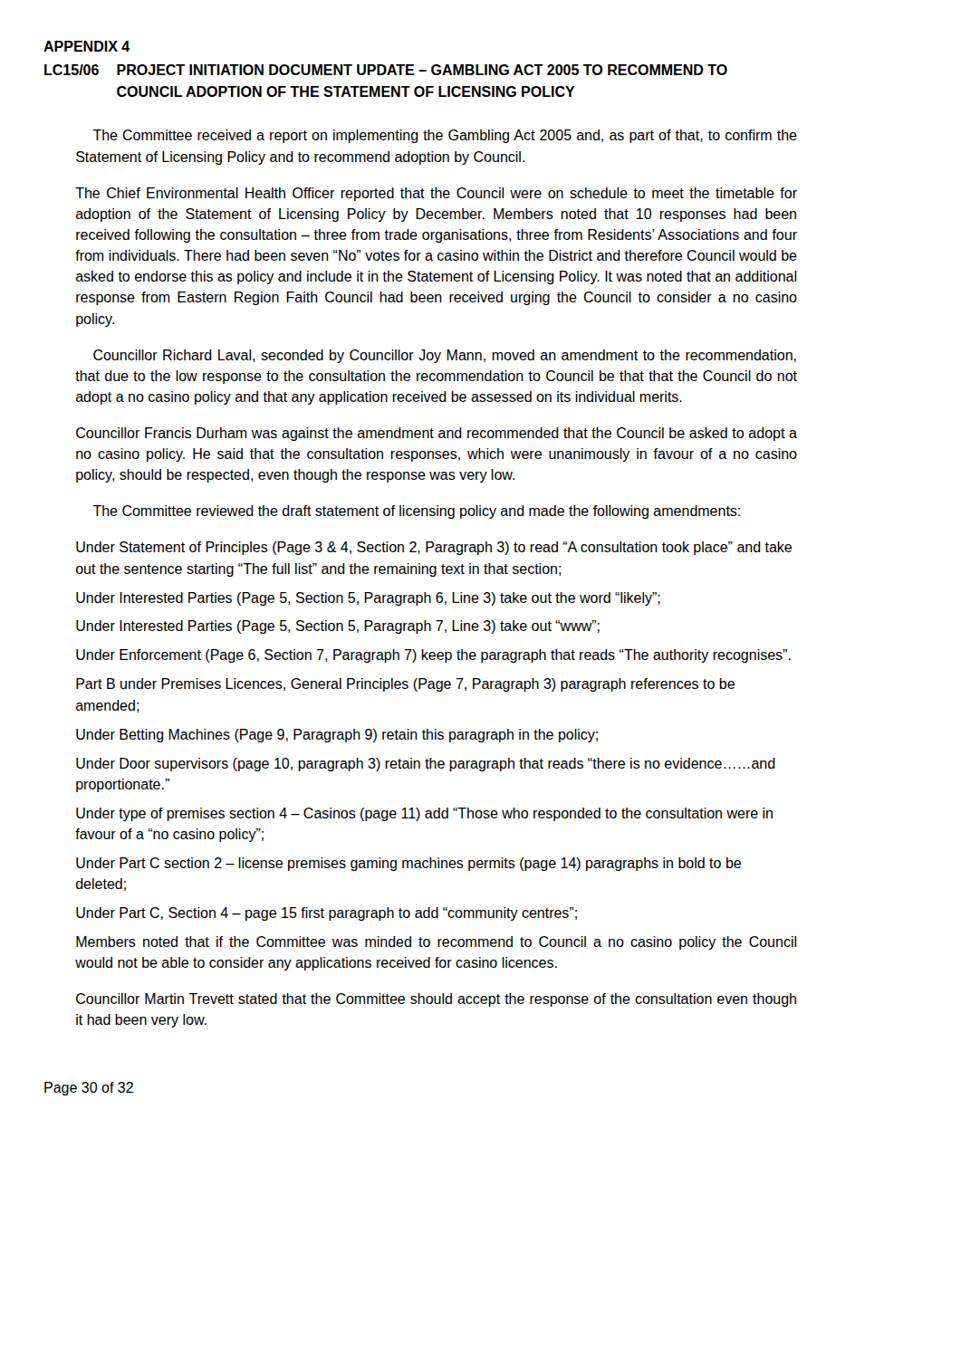APPENDIX 4
LC15/06 Project Initiation Document Update – Gambling Act 2005 to recommend to Council adoption of the Statement of Licensing Policy
The Committee received a report on implementing the Gambling Act 2005 and, as part of that, to confirm the Statement of Licensing Policy and to recommend adoption by Council.
The Chief Environmental Health Officer reported that the Council were on schedule to meet the timetable for adoption of the Statement of Licensing Policy by December. Members noted that 10 responses had been received following the consultation – three from trade organisations, three from Residents’ Associations and four from individuals. There had been seven “No” votes for a casino within the District and therefore Council would be asked to endorse this as policy and include it in the Statement of Licensing Policy. It was noted that an additional response from Eastern Region Faith Council had been received urging the Council to consider a no casino policy.
Councillor Richard Laval, seconded by Councillor Joy Mann, moved an amendment to the recommendation, that due to the low response to the consultation the recommendation to Council be that that the Council do not adopt a no casino policy and that any application received be assessed on its individual merits.
Councillor Francis Durham was against the amendment and recommended that the Council be asked to adopt a no casino policy. He said that the consultation responses, which were unanimously in favour of a no casino policy, should be respected, even though the response was very low.
The Committee reviewed the draft statement of licensing policy and made the following amendments:
Under Statement of Principles (Page 3 & 4, Section 2, Paragraph 3) to read “A consultation took place” and take out the sentence starting “The full list” and the remaining text in that section;
Under Interested Parties (Page 5, Section 5, Paragraph 6, Line 3) take out the word “likely”;
Under Interested Parties (Page 5, Section 5, Paragraph 7, Line 3) take out “www”;
Under Enforcement (Page 6, Section 7, Paragraph 7) keep the paragraph that reads “The authority recognises”.
Part B under Premises Licences, General Principles (Page 7, Paragraph 3) paragraph references to be amended;
Under Betting Machines (Page 9, Paragraph 9) retain this paragraph in the policy;
Under Door supervisors (page 10, paragraph 3) retain the paragraph that reads “there is no evidence……and proportionate.”
Under type of premises section 4 – Casinos (page 11) add “Those who responded to the consultation were in favour of a “no casino policy”;
Under Part C section 2 – license premises gaming machines permits (page 14) paragraphs in bold to be deleted;
Under Part C, Section 4 – page 15 first paragraph to add “community centres”;
Members noted that if the Committee was minded to recommend to Council a no casino policy the Council would not be able to consider any applications received for casino licences.
Councillor Martin Trevett stated that the Committee should accept the response of the consultation even though it had been very low.
Page 30 of 32